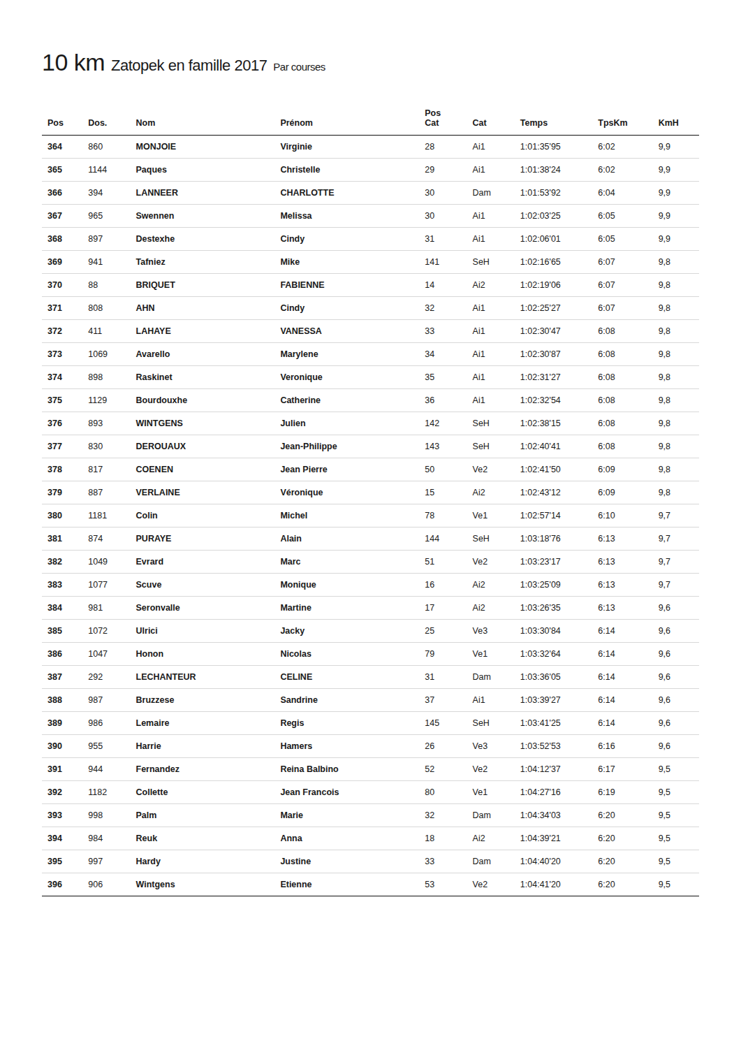10 km Zatopek en famille 2017 Par courses
| Pos | Dos. | Nom | Prénom | Pos Cat | Cat | Temps | TpsKm | KmH |
| --- | --- | --- | --- | --- | --- | --- | --- | --- |
| 364 | 860 | MONJOIE | Virginie | 28 | Ai1 | 1:01:35'95 | 6:02 | 9,9 |
| 365 | 1144 | Paques | Christelle | 29 | Ai1 | 1:01:38'24 | 6:02 | 9,9 |
| 366 | 394 | LANNEER | CHARLOTTE | 30 | Dam | 1:01:53'92 | 6:04 | 9,9 |
| 367 | 965 | Swennen | Melissa | 30 | Ai1 | 1:02:03'25 | 6:05 | 9,9 |
| 368 | 897 | Destexhe | Cindy | 31 | Ai1 | 1:02:06'01 | 6:05 | 9,9 |
| 369 | 941 | Tafniez | Mike | 141 | SeH | 1:02:16'65 | 6:07 | 9,8 |
| 370 | 88 | BRIQUET | FABIENNE | 14 | Ai2 | 1:02:19'06 | 6:07 | 9,8 |
| 371 | 808 | AHN | Cindy | 32 | Ai1 | 1:02:25'27 | 6:07 | 9,8 |
| 372 | 411 | LAHAYE | VANESSA | 33 | Ai1 | 1:02:30'47 | 6:08 | 9,8 |
| 373 | 1069 | Avarello | Marylene | 34 | Ai1 | 1:02:30'87 | 6:08 | 9,8 |
| 374 | 898 | Raskinet | Veronique | 35 | Ai1 | 1:02:31'27 | 6:08 | 9,8 |
| 375 | 1129 | Bourdouxhe | Catherine | 36 | Ai1 | 1:02:32'54 | 6:08 | 9,8 |
| 376 | 893 | WINTGENS | Julien | 142 | SeH | 1:02:38'15 | 6:08 | 9,8 |
| 377 | 830 | DEROUAUX | Jean-Philippe | 143 | SeH | 1:02:40'41 | 6:08 | 9,8 |
| 378 | 817 | COENEN | Jean Pierre | 50 | Ve2 | 1:02:41'50 | 6:09 | 9,8 |
| 379 | 887 | VERLAINE | Véronique | 15 | Ai2 | 1:02:43'12 | 6:09 | 9,8 |
| 380 | 1181 | Colin | Michel | 78 | Ve1 | 1:02:57'14 | 6:10 | 9,7 |
| 381 | 874 | PURAYE | Alain | 144 | SeH | 1:03:18'76 | 6:13 | 9,7 |
| 382 | 1049 | Evrard | Marc | 51 | Ve2 | 1:03:23'17 | 6:13 | 9,7 |
| 383 | 1077 | Scuve | Monique | 16 | Ai2 | 1:03:25'09 | 6:13 | 9,7 |
| 384 | 981 | Seronvalle | Martine | 17 | Ai2 | 1:03:26'35 | 6:13 | 9,6 |
| 385 | 1072 | Ulrici | Jacky | 25 | Ve3 | 1:03:30'84 | 6:14 | 9,6 |
| 386 | 1047 | Honon | Nicolas | 79 | Ve1 | 1:03:32'64 | 6:14 | 9,6 |
| 387 | 292 | LECHANTEUR | CELINE | 31 | Dam | 1:03:36'05 | 6:14 | 9,6 |
| 388 | 987 | Bruzzese | Sandrine | 37 | Ai1 | 1:03:39'27 | 6:14 | 9,6 |
| 389 | 986 | Lemaire | Regis | 145 | SeH | 1:03:41'25 | 6:14 | 9,6 |
| 390 | 955 | Harrie | Hamers | 26 | Ve3 | 1:03:52'53 | 6:16 | 9,6 |
| 391 | 944 | Fernandez | Reina Balbino | 52 | Ve2 | 1:04:12'37 | 6:17 | 9,5 |
| 392 | 1182 | Collette | Jean Francois | 80 | Ve1 | 1:04:27'16 | 6:19 | 9,5 |
| 393 | 998 | Palm | Marie | 32 | Dam | 1:04:34'03 | 6:20 | 9,5 |
| 394 | 984 | Reuk | Anna | 18 | Ai2 | 1:04:39'21 | 6:20 | 9,5 |
| 395 | 997 | Hardy | Justine | 33 | Dam | 1:04:40'20 | 6:20 | 9,5 |
| 396 | 906 | Wintgens | Etienne | 53 | Ve2 | 1:04:41'20 | 6:20 | 9,5 |